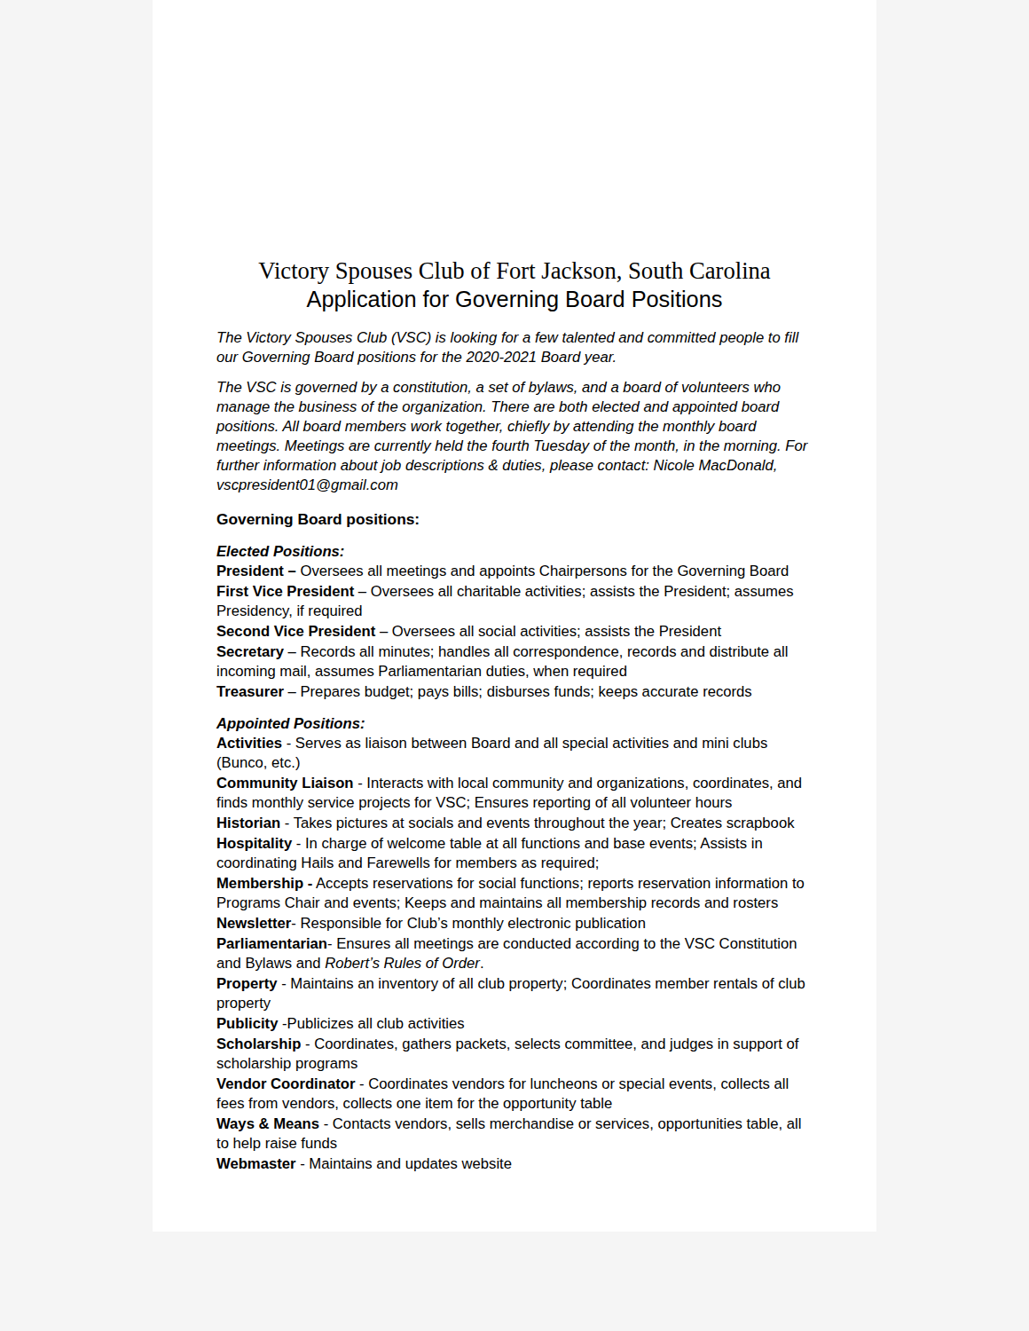Victory Spouses Club of Fort Jackson, South Carolina
Application for Governing Board Positions
The Victory Spouses Club (VSC) is looking for a few talented and committed people to fill our Governing Board positions for the 2020-2021 Board year.
The VSC is governed by a constitution, a set of bylaws, and a board of volunteers who manage the business of the organization. There are both elected and appointed board positions. All board members work together, chiefly by attending the monthly board meetings. Meetings are currently held the fourth Tuesday of the month, in the morning. For further information about job descriptions & duties, please contact: Nicole MacDonald, vscpresident01@gmail.com
Governing Board positions:
Elected Positions:
President – Oversees all meetings and appoints Chairpersons for the Governing Board
First Vice President – Oversees all charitable activities; assists the President; assumes Presidency, if required
Second Vice President – Oversees all social activities; assists the President
Secretary – Records all minutes; handles all correspondence, records and distribute all incoming mail, assumes Parliamentarian duties, when required
Treasurer – Prepares budget; pays bills; disburses funds; keeps accurate records
Appointed Positions:
Activities - Serves as liaison between Board and all special activities and mini clubs (Bunco, etc.)
Community Liaison - Interacts with local community and organizations, coordinates, and finds monthly service projects for VSC; Ensures reporting of all volunteer hours
Historian - Takes pictures at socials and events throughout the year; Creates scrapbook
Hospitality - In charge of welcome table at all functions and base events; Assists in coordinating Hails and Farewells for members as required;
Membership - Accepts reservations for social functions; reports reservation information to Programs Chair and events; Keeps and maintains all membership records and rosters
Newsletter- Responsible for Club’s monthly electronic publication
Parliamentarian- Ensures all meetings are conducted according to the VSC Constitution and Bylaws and Robert’s Rules of Order.
Property - Maintains an inventory of all club property; Coordinates member rentals of club property
Publicity -Publicizes all club activities
Scholarship - Coordinates, gathers packets, selects committee, and judges in support of scholarship programs
Vendor Coordinator - Coordinates vendors for luncheons or special events, collects all fees from vendors, collects one item for the opportunity table
Ways & Means - Contacts vendors, sells merchandise or services, opportunities table, all to help raise funds
Webmaster - Maintains and updates website